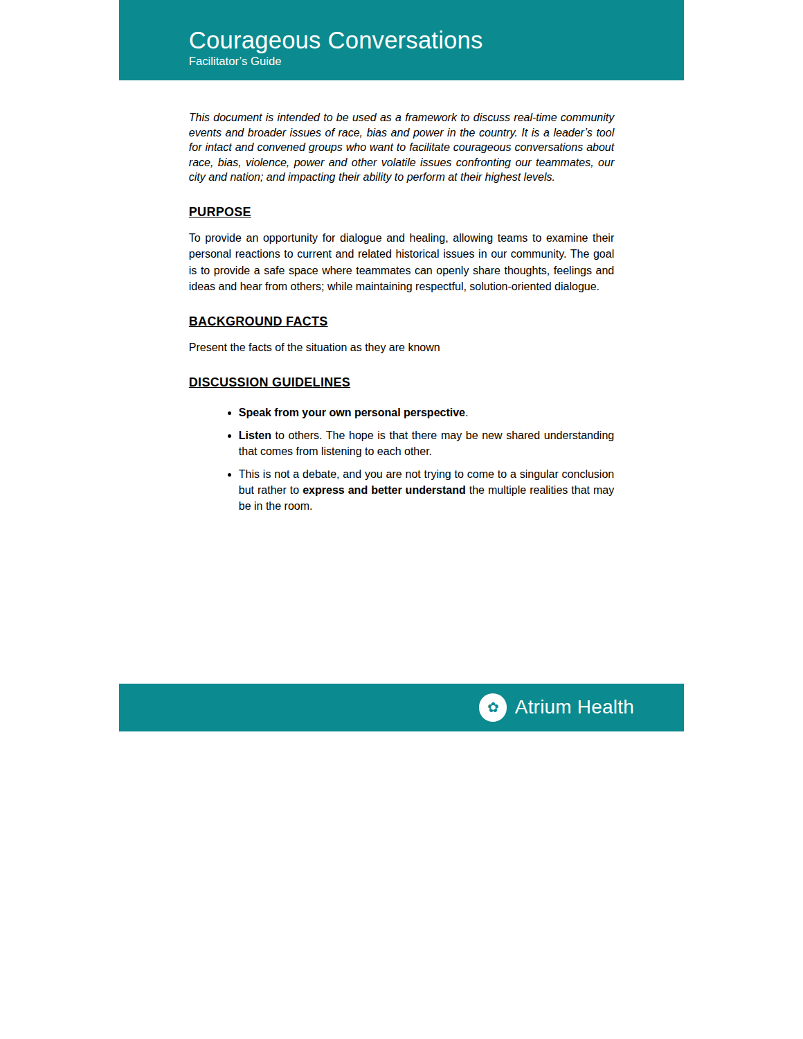Courageous Conversations
Facilitator’s Guide
This document is intended to be used as a framework to discuss real-time community events and broader issues of race, bias and power in the country. It is a leader’s tool for intact and convened groups who want to facilitate courageous conversations about race, bias, violence, power and other volatile issues confronting our teammates, our city and nation; and impacting their ability to perform at their highest levels.
PURPOSE
To provide an opportunity for dialogue and healing, allowing teams to examine their personal reactions to current and related historical issues in our community. The goal is to provide a safe space where teammates can openly share thoughts, feelings and ideas and hear from others; while maintaining respectful, solution-oriented dialogue.
BACKGROUND FACTS
Present the facts of the situation as they are known
DISCUSSION GUIDELINES
Speak from your own personal perspective.
Listen to others. The hope is that there may be new shared understanding that comes from listening to each other.
This is not a debate, and you are not trying to come to a singular conclusion but rather to express and better understand the multiple realities that may be in the room.
✿
Atrium Health